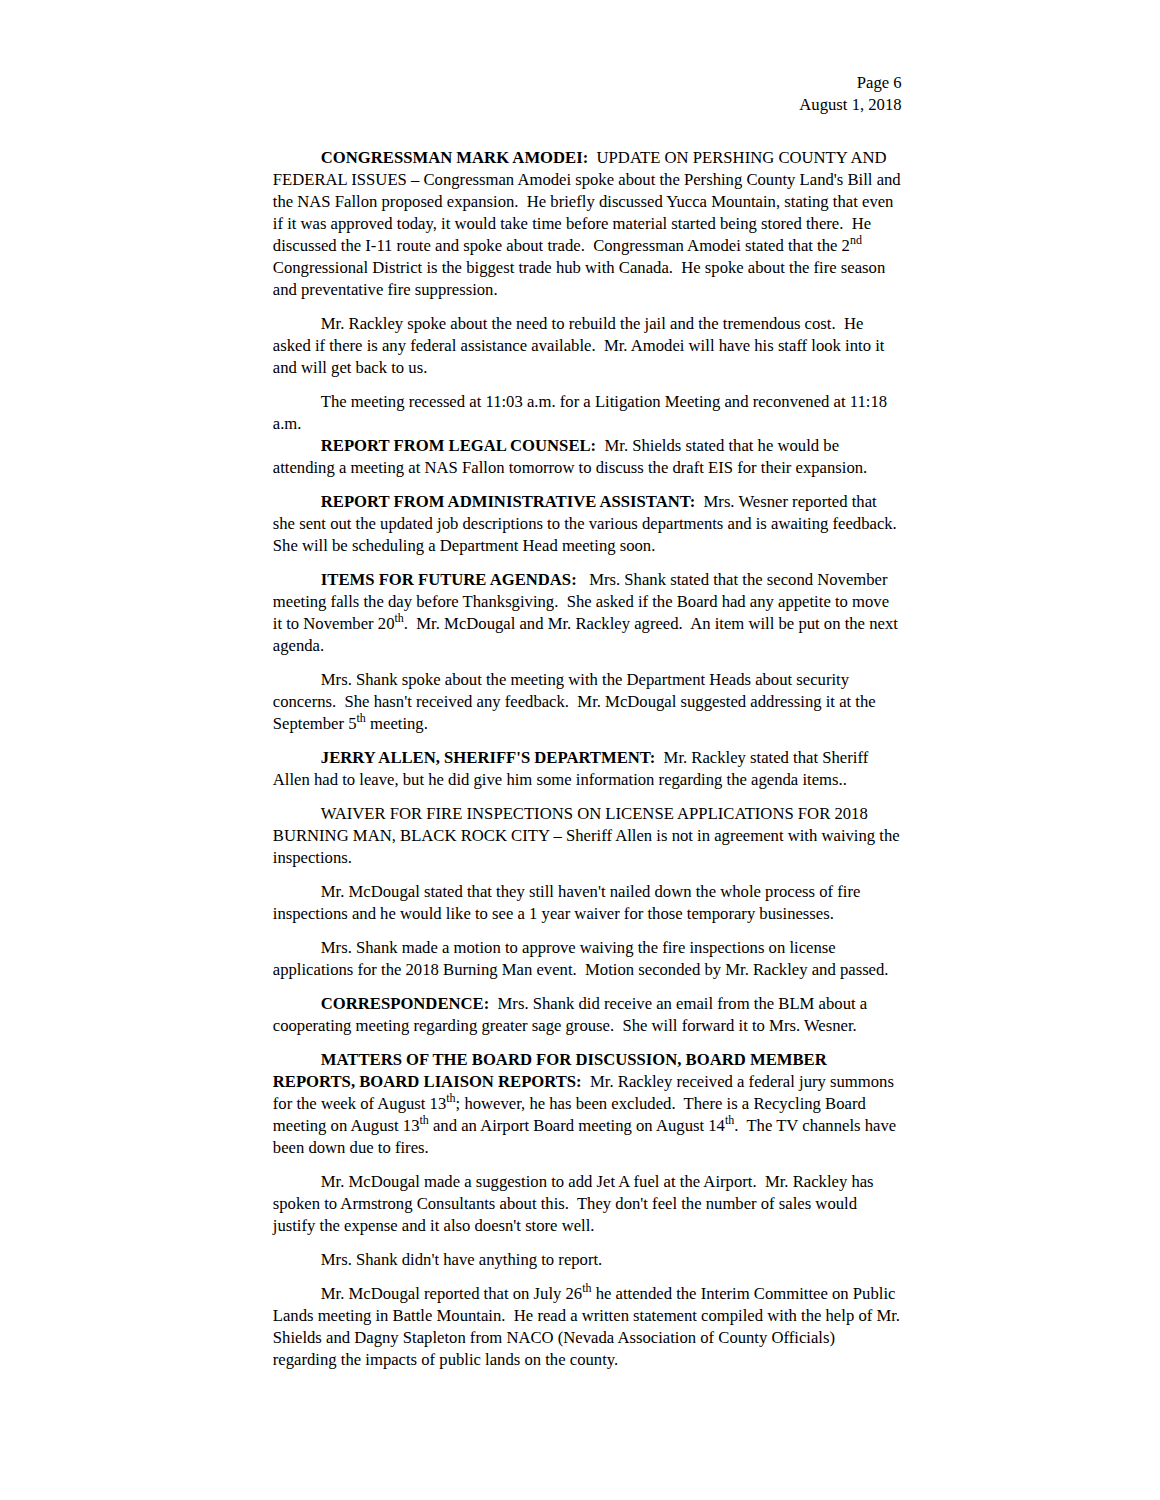Page 6
August 1, 2018
CONGRESSMAN MARK AMODEI: UPDATE ON PERSHING COUNTY AND FEDERAL ISSUES – Congressman Amodei spoke about the Pershing County Land's Bill and the NAS Fallon proposed expansion. He briefly discussed Yucca Mountain, stating that even if it was approved today, it would take time before material started being stored there. He discussed the I-11 route and spoke about trade. Congressman Amodei stated that the 2nd Congressional District is the biggest trade hub with Canada. He spoke about the fire season and preventative fire suppression.
Mr. Rackley spoke about the need to rebuild the jail and the tremendous cost. He asked if there is any federal assistance available. Mr. Amodei will have his staff look into it and will get back to us.
The meeting recessed at 11:03 a.m. for a Litigation Meeting and reconvened at 11:18 a.m.
REPORT FROM LEGAL COUNSEL: Mr. Shields stated that he would be attending a meeting at NAS Fallon tomorrow to discuss the draft EIS for their expansion.
REPORT FROM ADMINISTRATIVE ASSISTANT: Mrs. Wesner reported that she sent out the updated job descriptions to the various departments and is awaiting feedback. She will be scheduling a Department Head meeting soon.
ITEMS FOR FUTURE AGENDAS: Mrs. Shank stated that the second November meeting falls the day before Thanksgiving. She asked if the Board had any appetite to move it to November 20th. Mr. McDougal and Mr. Rackley agreed. An item will be put on the next agenda.
Mrs. Shank spoke about the meeting with the Department Heads about security concerns. She hasn't received any feedback. Mr. McDougal suggested addressing it at the September 5th meeting.
JERRY ALLEN, SHERIFF'S DEPARTMENT: Mr. Rackley stated that Sheriff Allen had to leave, but he did give him some information regarding the agenda items..
WAIVER FOR FIRE INSPECTIONS ON LICENSE APPLICATIONS FOR 2018 BURNING MAN, BLACK ROCK CITY – Sheriff Allen is not in agreement with waiving the inspections.
Mr. McDougal stated that they still haven't nailed down the whole process of fire inspections and he would like to see a 1 year waiver for those temporary businesses.
Mrs. Shank made a motion to approve waiving the fire inspections on license applications for the 2018 Burning Man event. Motion seconded by Mr. Rackley and passed.
CORRESPONDENCE: Mrs. Shank did receive an email from the BLM about a cooperating meeting regarding greater sage grouse. She will forward it to Mrs. Wesner.
MATTERS OF THE BOARD FOR DISCUSSION, BOARD MEMBER REPORTS, BOARD LIAISON REPORTS: Mr. Rackley received a federal jury summons for the week of August 13th; however, he has been excluded. There is a Recycling Board meeting on August 13th and an Airport Board meeting on August 14th. The TV channels have been down due to fires.
Mr. McDougal made a suggestion to add Jet A fuel at the Airport. Mr. Rackley has spoken to Armstrong Consultants about this. They don't feel the number of sales would justify the expense and it also doesn't store well.
Mrs. Shank didn't have anything to report.
Mr. McDougal reported that on July 26th he attended the Interim Committee on Public Lands meeting in Battle Mountain. He read a written statement compiled with the help of Mr. Shields and Dagny Stapleton from NACO (Nevada Association of County Officials) regarding the impacts of public lands on the county.